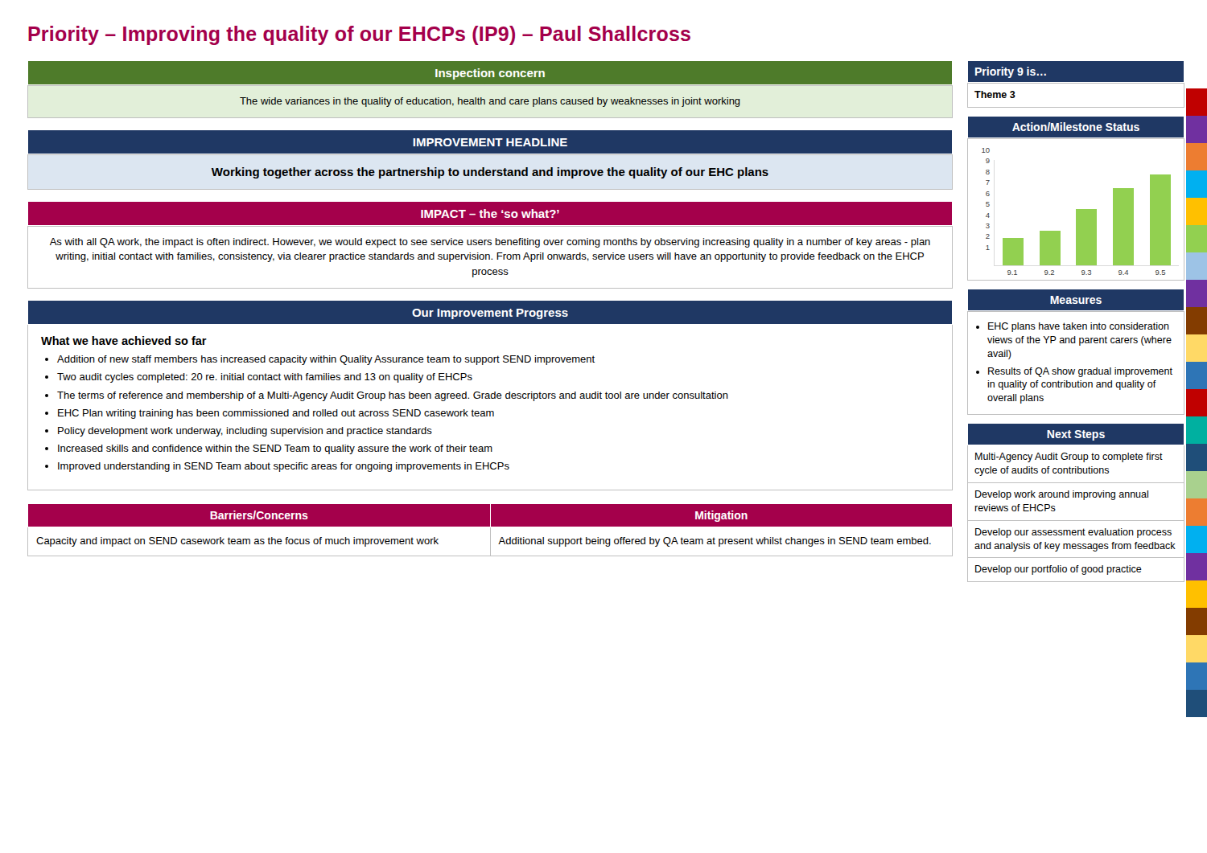Priority – Improving the quality of our EHCPs (IP9) – Paul Shallcross
Inspection concern
The wide variances in the quality of education, health and care plans caused by weaknesses in joint working
IMPROVEMENT HEADLINE
Working together across the partnership to understand and improve the quality of our EHC plans
IMPACT – the ‘so what?’
As with all QA work, the impact is often indirect. However, we would expect to see service users benefiting over coming months by observing increasing quality in a number of key areas - plan writing, initial contact with families, consistency, via clearer practice standards and supervision. From April onwards, service users will have an opportunity to provide feedback on the EHCP process
Our Improvement Progress
What we have achieved so far
Addition of new staff members has increased capacity within Quality Assurance team to support SEND improvement
Two audit cycles completed: 20 re. initial contact with families and 13 on quality of EHCPs
The terms of reference and membership of a Multi-Agency Audit Group has been agreed. Grade descriptors and audit tool are under consultation
EHC Plan writing training has been commissioned and rolled out across SEND casework team
Policy development work underway, including supervision and practice standards
Increased skills and confidence within the SEND Team to quality assure the work of their team
Improved understanding in SEND Team about specific areas for ongoing improvements in EHCPs
| Barriers/Concerns | Mitigation |
| --- | --- |
| Capacity and impact on SEND casework team as the focus of much improvement work | Additional support being offered by QA team at present whilst changes in SEND team embed. |
Priority 9 is…
Theme 3
Action/Milestone Status
109876 54321
9.19.29.39.49.5
Measures
EHC plans have taken into consideration views of the YP and parent carers (where avail)
Results of QA show gradual improvement in quality of contribution and quality of overall plans
Next Steps
Multi-Agency Audit Group to complete first cycle of audits of contributions
Develop work around improving annual reviews of EHCPs
Develop our assessment evaluation process and analysis of key messages from feedback
Develop our portfolio of good practice